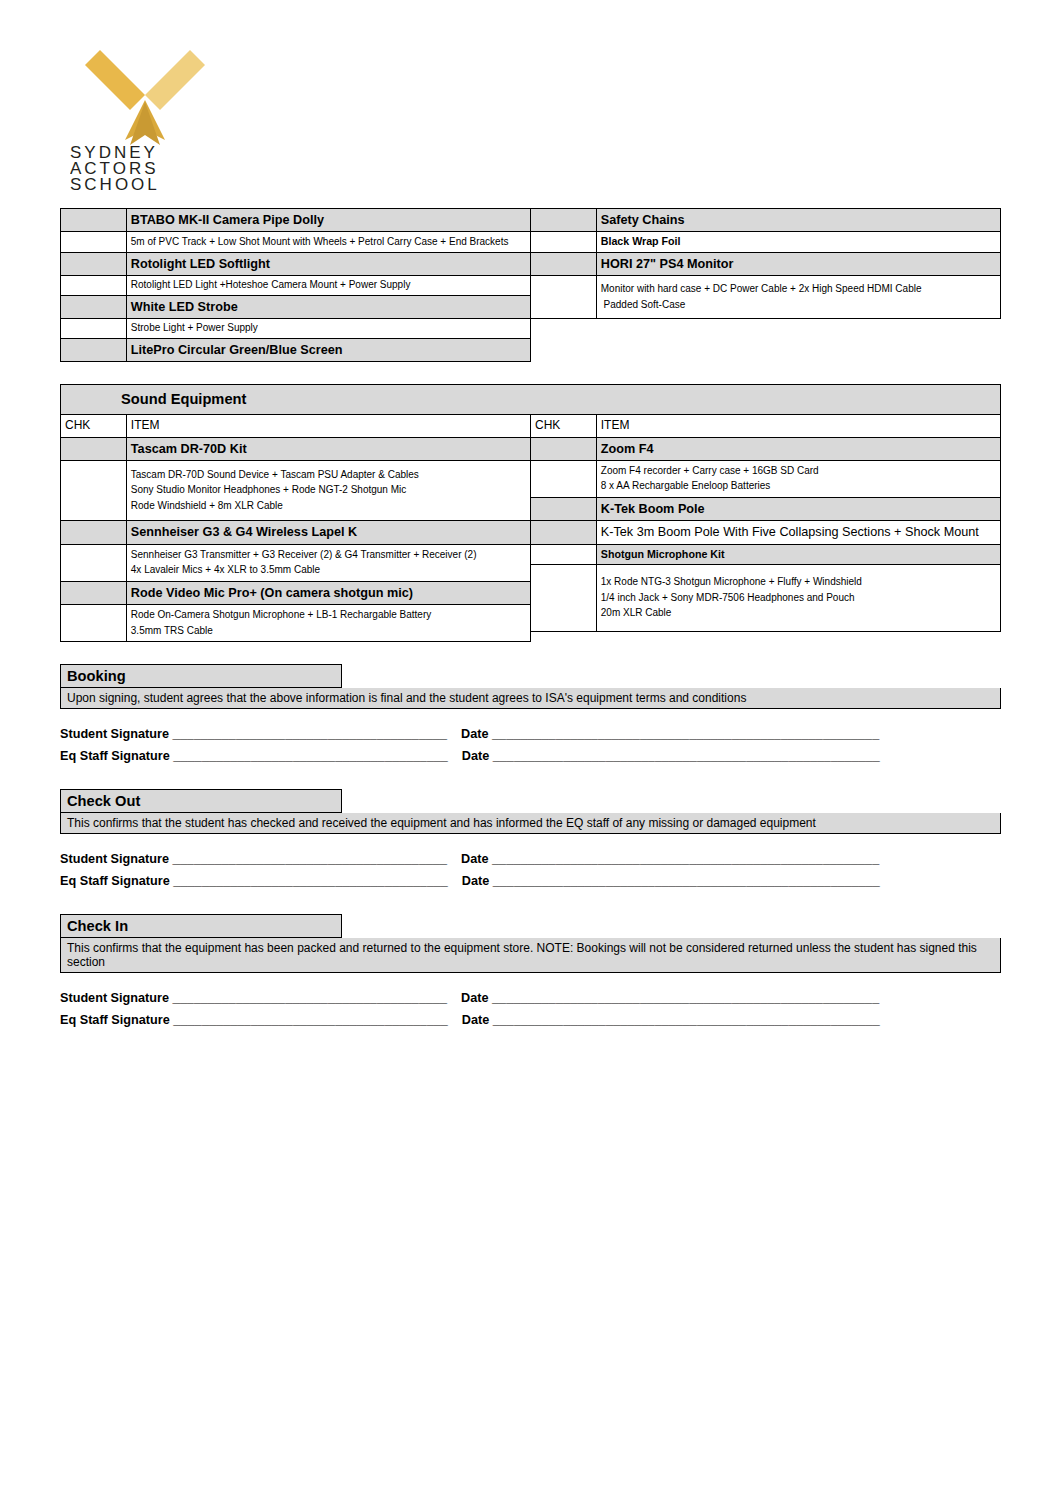SYDNEY ACTORS SCHOOL
| | BTABO MK-II Camera Pipe Dolly | | Safety Chains |
| | 5m of PVC Track + Low Shot Mount with Wheels + Petrol Carry Case + End Brackets | | Black Wrap Foil |
| | Rotolight LED Softlight | | HORI 27" PS4 Monitor |
| | Rotolight LED Light +Hoteshoe Camera Mount + Power Supply | | Monitor with hard case + DC Power Cable + 2x High Speed HDMI Cable Padded Soft-Case |
| | White LED Strobe |
| | Strobe Light + Power Supply | | |
| | LitePro Circular Green/Blue Screen | | |
| Sound Equipment |
| CHK | ITEM | CHK | ITEM |
| | Tascam DR-70D Kit | | Zoom F4 |
| | Tascam DR-70D Sound Device + Tascam PSU Adapter & Cables Sony Studio Monitor Headphones + Rode NGT-2 Shotgun Mic Rode Windshield + 8m XLR Cable | | Zoom F4 recorder + Carry case + 16GB SD Card 8 x AA Rechargable Eneloop Batteries |
| | K-Tek Boom Pole |
| | Sennheiser G3 & G4 Wireless Lapel K | | K-Tek 3m Boom Pole With Five Collapsing Sections + Shock Mount |
| | Sennheiser G3 Transmitter + G3 Receiver (2) & G4 Transmitter + Receiver (2) 4x Lavaleir Mics + 4x XLR to 3.5mm Cable | | Shotgun Microphone Kit |
| | 1x Rode NTG-3 Shotgun Microphone + Fluffy + Windshield 1/4 inch Jack + Sony MDR-7506 Headphones and Pouch 20m XLR Cable |
| | Rode Video Mic Pro+ (On camera shotgun mic) |
| | Rode On-Camera Shotgun Microphone + LB-1 Rechargable Battery 3.5mm TRS Cable |
Booking
Upon signing, student agrees that the above information is final and the student agrees to ISA's equipment terms and conditions
Student Signature _______________________________________ Date _______________________________________________________
Eq Staff Signature _______________________________________ Date _______________________________________________________
Check Out
This confirms that the student has checked and received the equipment and has informed the EQ staff of any missing or damaged equipment
Student Signature _______________________________________ Date _______________________________________________________
Eq Staff Signature _______________________________________ Date _______________________________________________________
Check In
This confirms that the equipment has been packed and returned to the equipment store. NOTE: Bookings will not be considered returned unless the student has signed this section
Student Signature _______________________________________ Date _______________________________________________________
Eq Staff Signature _______________________________________ Date _______________________________________________________